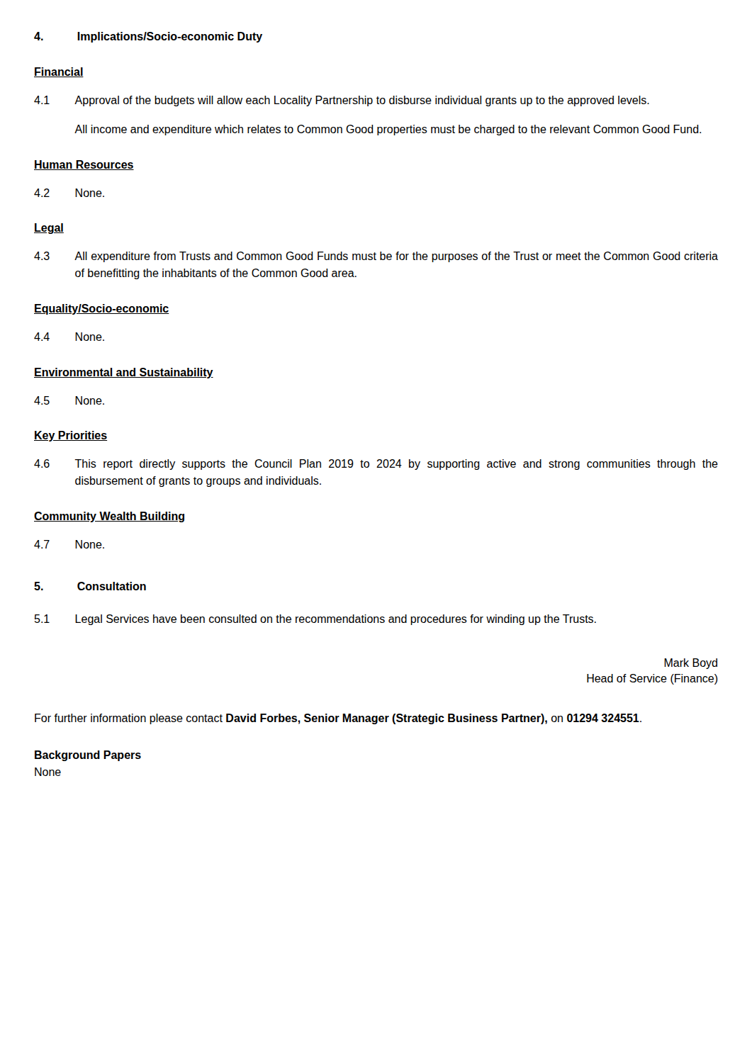4. Implications/Socio-economic Duty
Financial
4.1
Approval of the budgets will allow each Locality Partnership to disburse individual grants up to the approved levels.
All income and expenditure which relates to Common Good properties must be charged to the relevant Common Good Fund.
Human Resources
4.2
None.
Legal
4.3
All expenditure from Trusts and Common Good Funds must be for the purposes of the Trust or meet the Common Good criteria of benefitting the inhabitants of the Common Good area.
Equality/Socio-economic
4.4
None.
Environmental and Sustainability
4.5
None.
Key Priorities
4.6
This report directly supports the Council Plan 2019 to 2024 by supporting active and strong communities through the disbursement of grants to groups and individuals.
Community Wealth Building
4.7
None.
5. Consultation
5.1
Legal Services have been consulted on the recommendations and procedures for winding up the Trusts.
Mark Boyd
Head of Service (Finance)
For further information please contact David Forbes, Senior Manager (Strategic Business Partner), on 01294 324551.
Background Papers
None